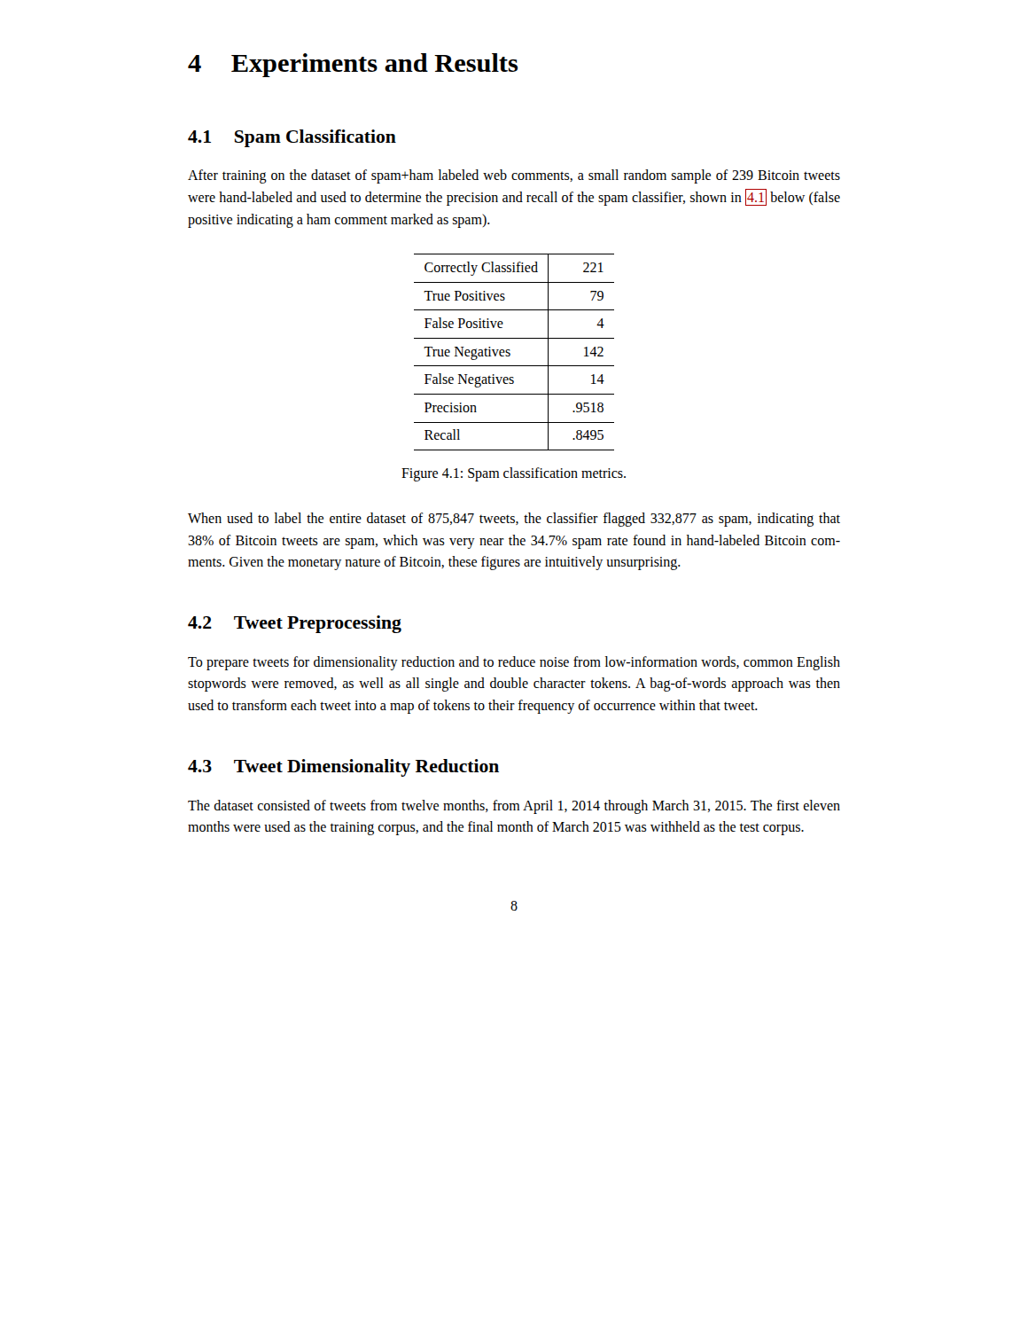4 Experiments and Results
4.1 Spam Classification
After training on the dataset of spam+ham labeled web comments, a small random sample of 239 Bitcoin tweets were hand-labeled and used to determine the precision and recall of the spam classifier, shown in 4.1 below (false positive indicating a ham comment marked as spam).
| Correctly Classified | 221 |
| True Positives | 79 |
| False Positive | 4 |
| True Negatives | 142 |
| False Negatives | 14 |
| Precision | .9518 |
| Recall | .8495 |
Figure 4.1: Spam classification metrics.
When used to label the entire dataset of 875,847 tweets, the classifier flagged 332,877 as spam, indicating that 38% of Bitcoin tweets are spam, which was very near the 34.7% spam rate found in hand-labeled Bitcoin comments. Given the monetary nature of Bitcoin, these figures are intuitively unsurprising.
4.2 Tweet Preprocessing
To prepare tweets for dimensionality reduction and to reduce noise from low-information words, common English stopwords were removed, as well as all single and double character tokens. A bag-of-words approach was then used to transform each tweet into a map of tokens to their frequency of occurrence within that tweet.
4.3 Tweet Dimensionality Reduction
The dataset consisted of tweets from twelve months, from April 1, 2014 through March 31, 2015. The first eleven months were used as the training corpus, and the final month of March 2015 was withheld as the test corpus.
8